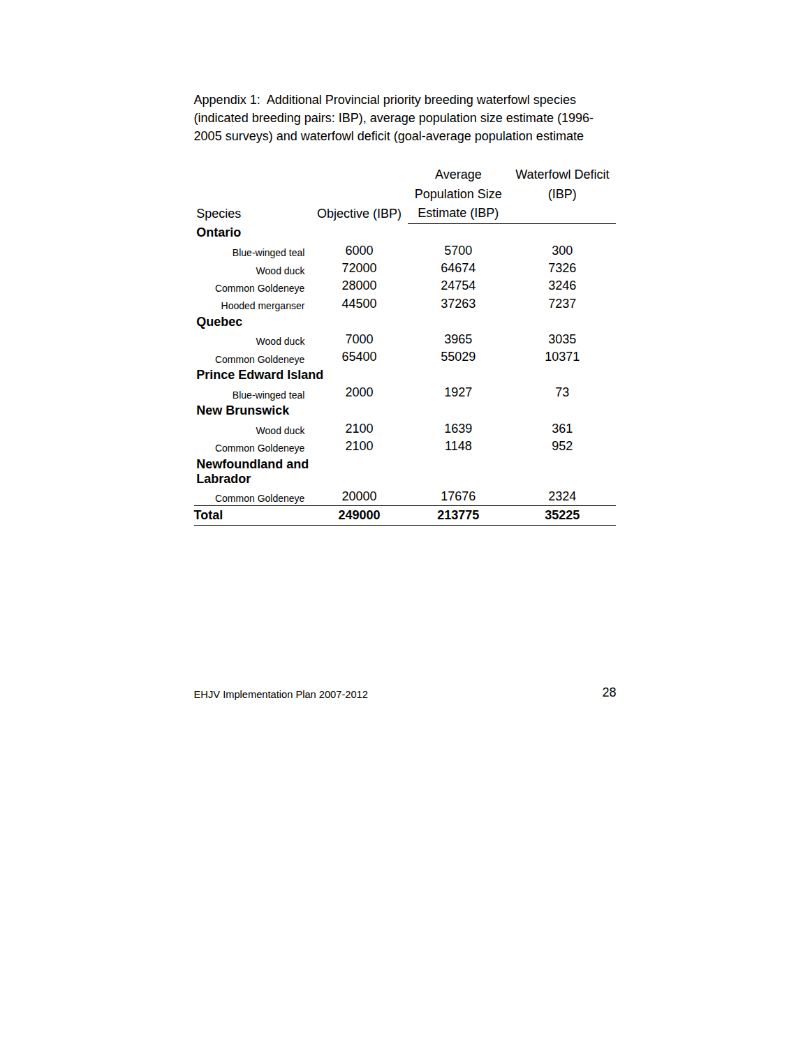Appendix 1: Additional Provincial priority breeding waterfowl species (indicated breeding pairs: IBP), average population size estimate (1996-2005 surveys) and waterfowl deficit (goal-average population estimate
| Species | Objective (IBP) | Average | Waterfowl Deficit |
| --- | --- | --- | --- |
| Population Size | (IBP) |
| Estimate (IBP) | |
| Ontario |
| Blue-winged teal | 6000 | 5700 | 300 |
| Wood duck | 72000 | 64674 | 7326 |
| Common Goldeneye | 28000 | 24754 | 3246 |
| Hooded merganser | 44500 | 37263 | 7237 |
| Quebec |
| Wood duck | 7000 | 3965 | 3035 |
| Common Goldeneye | 65400 | 55029 | 10371 |
| Prince Edward Island |
| Blue-winged teal | 2000 | 1927 | 73 |
| New Brunswick |
| Wood duck | 2100 | 1639 | 361 |
| Common Goldeneye | 2100 | 1148 | 952 |
| Newfoundland and Labrador |
| Common Goldeneye | 20000 | 17676 | 2324 |
| Total | 249000 | 213775 | 35225 |
EHJV Implementation Plan 2007-2012 28